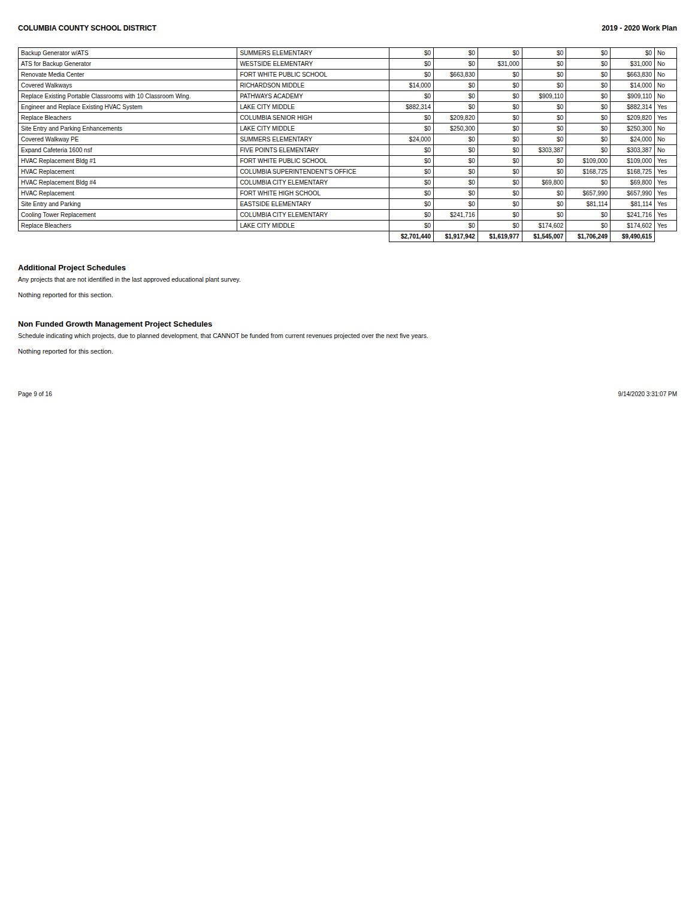COLUMBIA COUNTY SCHOOL DISTRICT
2019 - 2020 Work Plan
| Backup Generator w/ATS | SUMMERS ELEMENTARY | $0 | $0 | $0 | $0 | $0 | $0 | No |
| ATS for Backup Generator | WESTSIDE ELEMENTARY | $0 | $0 | $31,000 | $0 | $0 | $31,000 | No |
| Renovate Media Center | FORT WHITE PUBLIC SCHOOL | $0 | $663,830 | $0 | $0 | $0 | $663,830 | No |
| Covered Walkways | RICHARDSON MIDDLE | $14,000 | $0 | $0 | $0 | $0 | $14,000 | No |
| Replace Existing Portable Classrooms with 10 Classroom Wing. | PATHWAYS ACADEMY | $0 | $0 | $0 | $909,110 | $0 | $909,110 | No |
| Engineer and Replace Existing HVAC System | LAKE CITY MIDDLE | $882,314 | $0 | $0 | $0 | $0 | $882,314 | Yes |
| Replace Bleachers | COLUMBIA SENIOR HIGH | $0 | $209,820 | $0 | $0 | $0 | $209,820 | Yes |
| Site Entry and Parking Enhancements | LAKE CITY MIDDLE | $0 | $250,300 | $0 | $0 | $0 | $250,300 | No |
| Covered Walkway PE | SUMMERS ELEMENTARY | $24,000 | $0 | $0 | $0 | $0 | $24,000 | No |
| Expand Cafeteria 1600 nsf | FIVE POINTS ELEMENTARY | $0 | $0 | $0 | $303,387 | $0 | $303,387 | No |
| HVAC Replacement Bldg #1 | FORT WHITE PUBLIC SCHOOL | $0 | $0 | $0 | $0 | $109,000 | $109,000 | Yes |
| HVAC Replacement | COLUMBIA SUPERINTENDENT'S OFFICE | $0 | $0 | $0 | $0 | $168,725 | $168,725 | Yes |
| HVAC Replacement Bldg #4 | COLUMBIA CITY ELEMENTARY | $0 | $0 | $0 | $69,800 | $0 | $69,800 | Yes |
| HVAC Replacement | FORT WHITE HIGH SCHOOL | $0 | $0 | $0 | $0 | $657,990 | $657,990 | Yes |
| Site Entry and Parking | EASTSIDE ELEMENTARY | $0 | $0 | $0 | $0 | $81,114 | $81,114 | Yes |
| Cooling Tower Replacement | COLUMBIA CITY ELEMENTARY | $0 | $241,716 | $0 | $0 | $0 | $241,716 | Yes |
| Replace Bleachers | LAKE CITY MIDDLE | $0 | $0 | $0 | $174,602 | $0 | $174,602 | Yes |
| | | $2,701,440 | $1,917,942 | $1,619,977 | $1,545,007 | $1,706,249 | $9,490,615 | |
Additional Project Schedules
Any projects that are not identified in the last approved educational plant survey.
Nothing reported for this section.
Non Funded Growth Management Project Schedules
Schedule indicating which projects, due to planned development, that CANNOT be funded from current revenues projected over the next five years.
Nothing reported for this section.
Page 9 of 16
9/14/2020 3:31:07 PM